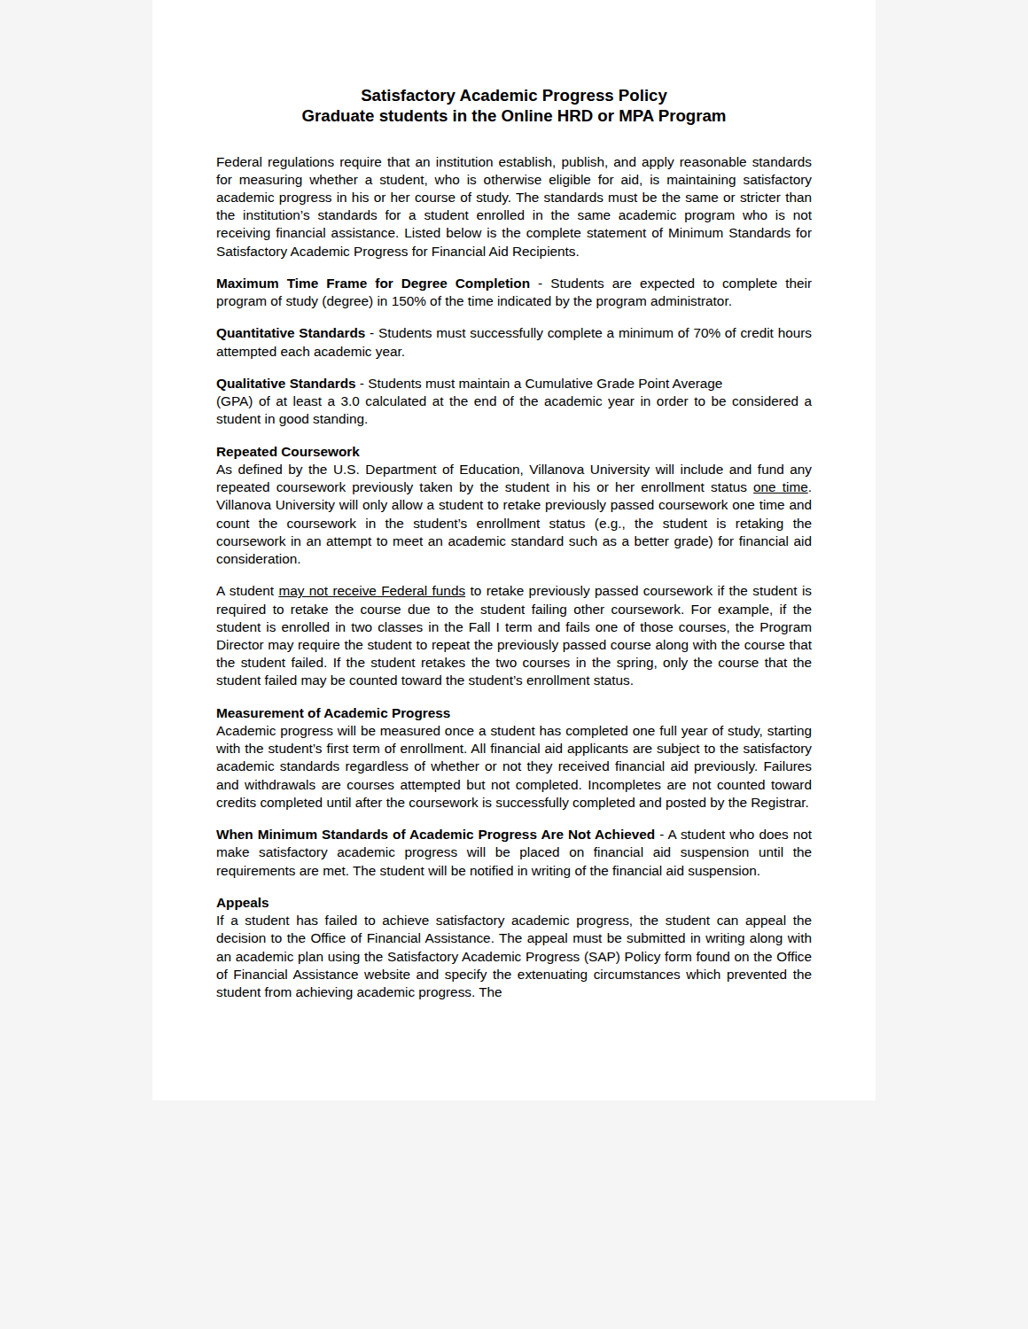Satisfactory Academic Progress Policy Graduate students in the Online HRD or MPA Program
Federal regulations require that an institution establish, publish, and apply reasonable standards for measuring whether a student, who is otherwise eligible for aid, is maintaining satisfactory academic progress in his or her course of study. The standards must be the same or stricter than the institution’s standards for a student enrolled in the same academic program who is not receiving financial assistance. Listed below is the complete statement of Minimum Standards for Satisfactory Academic Progress for Financial Aid Recipients.
Maximum Time Frame for Degree Completion
- Students are expected to complete their program of study (degree) in 150% of the time indicated by the program administrator.
Quantitative Standards
- Students must successfully complete a minimum of 70% of credit hours attempted each academic year.
Qualitative Standards
- Students must maintain a Cumulative Grade Point Average
(GPA) of at least a 3.0 calculated at the end of the academic year in order to be considered a student in good standing.
Repeated Coursework
As defined by the U.S. Department of Education, Villanova University will include and fund any repeated coursework previously taken by the student in his or her enrollment status one time. Villanova University will only allow a student to retake previously passed coursework one time and count the coursework in the student’s enrollment status (e.g., the student is retaking the coursework in an attempt to meet an academic standard such as a better grade) for financial aid consideration.
A student may not receive Federal funds to retake previously passed coursework if the student is required to retake the course due to the student failing other coursework. For example, if the student is enrolled in two classes in the Fall I term and fails one of those courses, the Program Director may require the student to repeat the previously passed course along with the course that the student failed. If the student retakes the two courses in the spring, only the course that the student failed may be counted toward the student’s enrollment status.
Measurement of Academic Progress
Academic progress will be measured once a student has completed one full year of study, starting with the student’s first term of enrollment. All financial aid applicants are subject to the satisfactory academic standards regardless of whether or not they received financial aid previously. Failures and withdrawals are courses attempted but not completed. Incompletes are not counted toward credits completed until after the coursework is successfully completed and posted by the Registrar.
When Minimum Standards of Academic Progress Are Not Achieved
- A student who does not make satisfactory academic progress will be placed on financial aid suspension until the requirements are met. The student will be notified in writing of the financial aid suspension.
Appeals
If a student has failed to achieve satisfactory academic progress, the student can appeal the decision to the Office of Financial Assistance. The appeal must be submitted in writing along with an academic plan using the Satisfactory Academic Progress (SAP) Policy form found on the Office of Financial Assistance website and specify the extenuating circumstances which prevented the student from achieving academic progress. The